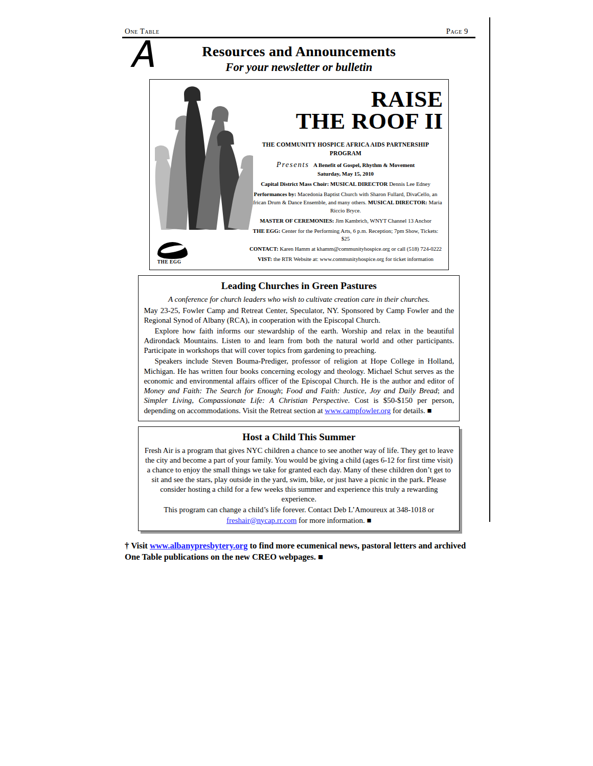One Table
Page 9
𝐴
Resources and Announcements
For your newsletter or bulletin
RAISETHE ROOF II
THE COMMUNITY HOSPICE AFRICA AIDS PARTNERSHIP PROGRAM
Presents A Benefit of Gospel, Rhythm & Movement
Saturday, May 15, 2010
Capital District Mass Choir: MUSICAL DIRECTOR Dennis Lee Edney
Performances by: Macedonia Baptist Church with Sharon Fullard, DivaCello, an African Drum & Dance Ensemble, and many others. MUSICAL DIRECTOR: Maria Riccio Bryce.
MASTER OF CEREMONIES: Jim Kambrich, WNYT Channel 13 Anchor
THE EGG: Center for the Performing Arts, 6 p.m. Reception; 7pm Show, Tickets: $25
CONTACT: Karen Hamm at khamm@communityhospice.org or call (518) 724-0222
VIST: the RTR Website at: www.communityhospice.org for ticket information
THE EGG
Leading Churches in Green Pastures
A conference for church leaders who wish to cultivate creation care in their churches.
May 23-25, Fowler Camp and Retreat Center, Speculator, NY. Sponsored by Camp Fowler and the Regional Synod of Albany (RCA), in cooperation with the Episcopal Church.
Explore how faith informs our stewardship of the earth. Worship and relax in the beautiful Adirondack Mountains. Listen to and learn from both the natural world and other participants. Participate in workshops that will cover topics from gardening to preaching.
Speakers include Steven Bouma-Prediger, professor of religion at Hope College in Holland, Michigan. He has written four books concerning ecology and theology. Michael Schut serves as the economic and environmental affairs officer of the Episcopal Church. He is the author and editor of Money and Faith: The Search for Enough; Food and Faith: Justice, Joy and Daily Bread; and Simpler Living, Compassionate Life: A Christian Perspective. Cost is $50-$150 per person, depending on accommodations. Visit the Retreat section at www.campfowler.org for details. ■
Host a Child This Summer
Fresh Air is a program that gives NYC children a chance to see another way of life. They get to leave the city and become a part of your family. You would be giving a child (ages 6-12 for first time visit) a chance to enjoy the small things we take for granted each day. Many of these children don’t get to sit and see the stars, play outside in the yard, swim, bike, or just have a picnic in the park. Please consider hosting a child for a few weeks this summer and experience this truly a rewarding experience.
This program can change a child’s life forever. Contact Deb L’Amoureux at 348-1018 or freshair@nycap.rr.com for more information. ■
† Visit www.albanypresbytery.org to find more ecumenical news, pastoral letters and archived One Table publications on the new CREO webpages. ■